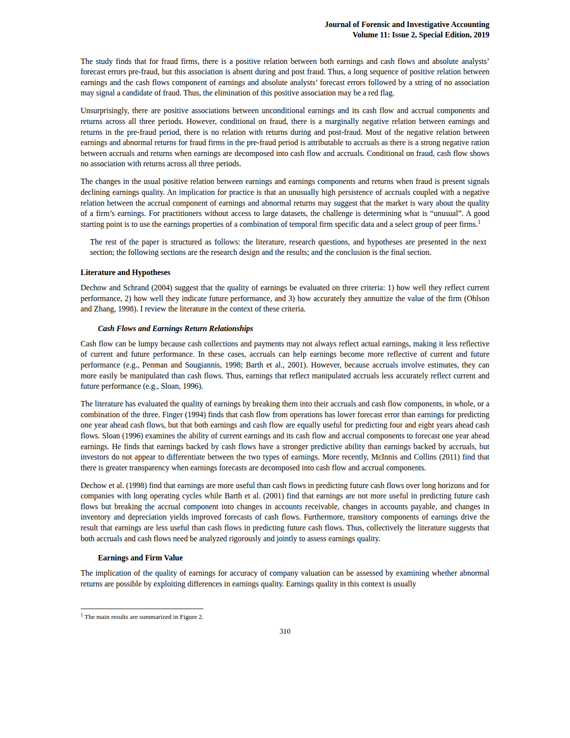Journal of Forensic and Investigative Accounting Volume 11: Issue 2, Special Edition, 2019
The study finds that for fraud firms, there is a positive relation between both earnings and cash flows and absolute analysts’ forecast errors pre-fraud, but this association is absent during and post fraud. Thus, a long sequence of positive relation between earnings and the cash flows component of earnings and absolute analysts’ forecast errors followed by a string of no association may signal a candidate of fraud. Thus, the elimination of this positive association may be a red flag.
Unsurprisingly, there are positive associations between unconditional earnings and its cash flow and accrual components and returns across all three periods. However, conditional on fraud, there is a marginally negative relation between earnings and returns in the pre-fraud period, there is no relation with returns during and post-fraud. Most of the negative relation between earnings and abnormal returns for fraud firms in the pre-fraud period is attributable to accruals as there is a strong negative ration between accruals and returns when earnings are decomposed into cash flow and accruals. Conditional on fraud, cash flow shows no association with returns across all three periods.
The changes in the usual positive relation between earnings and earnings components and returns when fraud is present signals declining earnings quality. An implication for practice is that an unusually high persistence of accruals coupled with a negative relation between the accrual component of earnings and abnormal returns may suggest that the market is wary about the quality of a firm’s earnings. For practitioners without access to large datasets, the challenge is determining what is “unusual”. A good starting point is to use the earnings properties of a combination of temporal firm specific data and a select group of peer firms.1
The rest of the paper is structured as follows: the literature, research questions, and hypotheses are presented in the next section; the following sections are the research design and the results; and the conclusion is the final section.
Literature and Hypotheses
Dechow and Schrand (2004) suggest that the quality of earnings be evaluated on three criteria: 1) how well they reflect current performance, 2) how well they indicate future performance, and 3) how accurately they annuitize the value of the firm (Ohlson and Zhang, 1998). I review the literature in the context of these criteria.
Cash Flows and Earnings Return Relationships
Cash flow can be lumpy because cash collections and payments may not always reflect actual earnings, making it less reflective of current and future performance. In these cases, accruals can help earnings become more reflective of current and future performance (e.g., Penman and Sougiannis, 1998; Barth et al., 2001). However, because accruals involve estimates, they can more easily be manipulated than cash flows. Thus, earnings that reflect manipulated accruals less accurately reflect current and future performance (e.g., Sloan, 1996).
The literature has evaluated the quality of earnings by breaking them into their accruals and cash flow components, in whole, or a combination of the three. Finger (1994) finds that cash flow from operations has lower forecast error than earnings for predicting one year ahead cash flows, but that both earnings and cash flow are equally useful for predicting four and eight years ahead cash flows. Sloan (1996) examines the ability of current earnings and its cash flow and accrual components to forecast one year ahead earnings. He finds that earnings backed by cash flows have a stronger predictive ability than earnings backed by accruals, but investors do not appear to differentiate between the two types of earnings. More recently, McInnis and Collins (2011) find that there is greater transparency when earnings forecasts are decomposed into cash flow and accrual components.
Dechow et al. (1998) find that earnings are more useful than cash flows in predicting future cash flows over long horizons and for companies with long operating cycles while Barth et al. (2001) find that earnings are not more useful in predicting future cash flows but breaking the accrual component into changes in accounts receivable, changes in accounts payable, and changes in inventory and depreciation yields improved forecasts of cash flows. Furthermore, transitory components of earnings drive the result that earnings are less useful than cash flows in predicting future cash flows. Thus, collectively the literature suggests that both accruals and cash flows need be analyzed rigorously and jointly to assess earnings quality.
Earnings and Firm Value
The implication of the quality of earnings for accuracy of company valuation can be assessed by examining whether abnormal returns are possible by exploiting differences in earnings quality. Earnings quality in this context is usually
1 The main results are summarized in Figure 2.
310